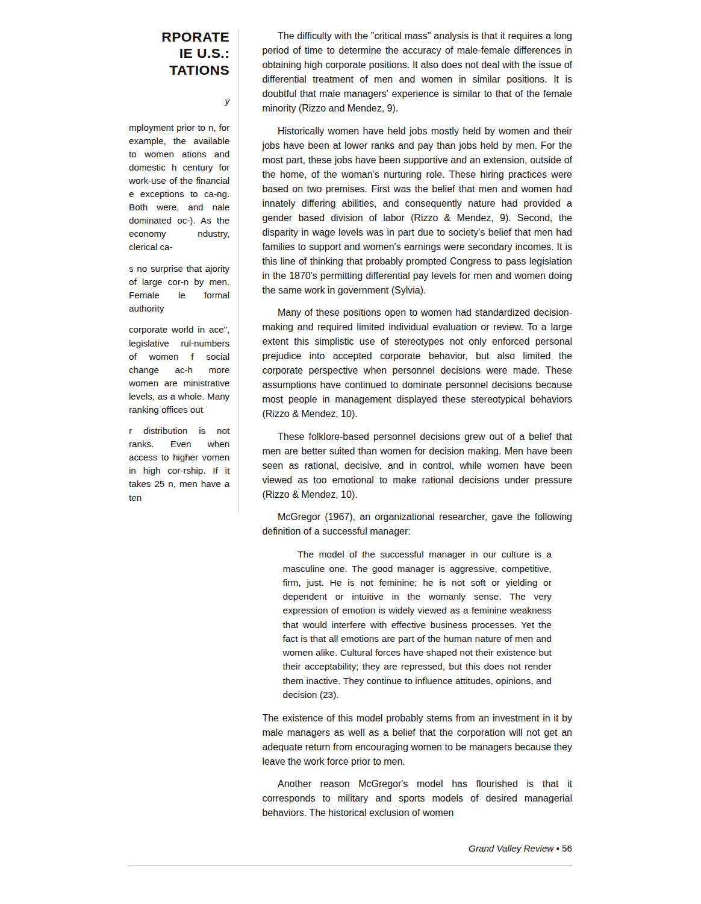RPORATE
IE U.S.:
TATIONS
y
mployment prior to n, for example, the available to women ations and domestic h century for work-use of the financial e exceptions to ca-ng. Both were, and nale dominated oc-). As the economy ndustry, clerical ca-
s no surprise that ajority of large cor-n by men. Female le formal authority
corporate world in ace", legislative rul-numbers of women f social change ac-h more women are ministrative levels, as a whole. Many ranking offices out
r distribution is not ranks. Even when access to higher vomen in high cor-rship. If it takes 25 n, men have a ten
The difficulty with the "critical mass" analysis is that it requires a long period of time to determine the accuracy of male-female differences in obtaining high corporate positions. It also does not deal with the issue of differential treatment of men and women in similar positions. It is doubtful that male managers' experience is similar to that of the female minority (Rizzo and Mendez, 9).
Historically women have held jobs mostly held by women and their jobs have been at lower ranks and pay than jobs held by men. For the most part, these jobs have been supportive and an extension, outside of the home, of the woman's nurturing role. These hiring practices were based on two premises. First was the belief that men and women had innately differing abilities, and consequently nature had provided a gender based division of labor (Rizzo & Mendez, 9). Second, the disparity in wage levels was in part due to society's belief that men had families to support and women's earnings were secondary incomes. It is this line of thinking that probably prompted Congress to pass legislation in the 1870's permitting differential pay levels for men and women doing the same work in government (Sylvia).
Many of these positions open to women had standardized decision-making and required limited individual evaluation or review. To a large extent this simplistic use of stereotypes not only enforced personal prejudice into accepted corporate behavior, but also limited the corporate perspective when personnel decisions were made. These assumptions have continued to dominate personnel decisions because most people in management displayed these stereotypical behaviors (Rizzo & Mendez, 10).
These folklore-based personnel decisions grew out of a belief that men are better suited than women for decision making. Men have been seen as rational, decisive, and in control, while women have been viewed as too emotional to make rational decisions under pressure (Rizzo & Mendez, 10).
McGregor (1967), an organizational researcher, gave the following definition of a successful manager:
The model of the successful manager in our culture is a masculine one. The good manager is aggressive, competitive, firm, just. He is not feminine; he is not soft or yielding or dependent or intuitive in the womanly sense. The very expression of emotion is widely viewed as a feminine weakness that would interfere with effective business processes. Yet the fact is that all emotions are part of the human nature of men and women alike. Cultural forces have shaped not their existence but their acceptability; they are repressed, but this does not render them inactive. They continue to influence attitudes, opinions, and decision (23).
The existence of this model probably stems from an investment in it by male managers as well as a belief that the corporation will not get an adequate return from encouraging women to be managers because they leave the work force prior to men.
Another reason McGregor's model has flourished is that it corresponds to military and sports models of desired managerial behaviors. The historical exclusion of women
Grand Valley Review • 56